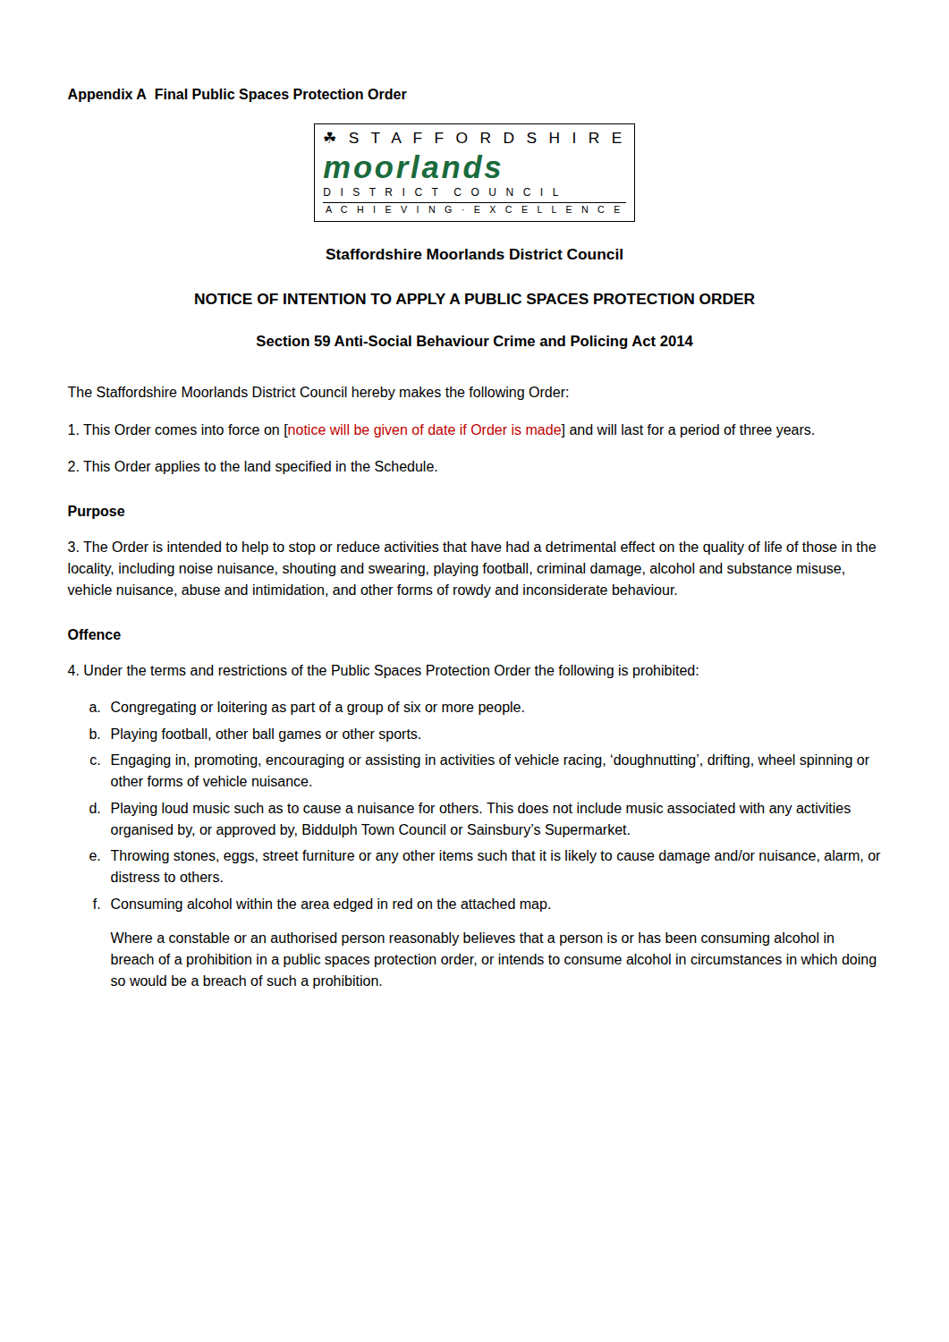Appendix A Final Public Spaces Protection Order
☘ S T A F F O R D S H I R E
moorlands
D I S T R I C T C O U N C I L
A C H I E V I N G · E X C E L L E N C E
Staffordshire Moorlands District Council
NOTICE OF INTENTION TO APPLY A PUBLIC SPACES PROTECTION ORDER
Section 59 Anti-Social Behaviour Crime and Policing Act 2014
The Staffordshire Moorlands District Council hereby makes the following Order:
1. This Order comes into force on [notice will be given of date if Order is made] and will last for a period of three years.
2. This Order applies to the land specified in the Schedule.
Purpose
3. The Order is intended to help to stop or reduce activities that have had a detrimental effect on the quality of life of those in the locality, including noise nuisance, shouting and swearing, playing football, criminal damage, alcohol and substance misuse, vehicle nuisance, abuse and intimidation, and other forms of rowdy and inconsiderate behaviour.
Offence
4. Under the terms and restrictions of the Public Spaces Protection Order the following is prohibited:
Congregating or loitering as part of a group of six or more people.
Playing football, other ball games or other sports.
Engaging in, promoting, encouraging or assisting in activities of vehicle racing, ‘doughnutting’, drifting, wheel spinning or other forms of vehicle nuisance.
Playing loud music such as to cause a nuisance for others. This does not include music associated with any activities organised by, or approved by, Biddulph Town Council or Sainsbury’s Supermarket.
Throwing stones, eggs, street furniture or any other items such that it is likely to cause damage and/or nuisance, alarm, or distress to others.
Consuming alcohol within the area edged in red on the attached map.
Where a constable or an authorised person reasonably believes that a person is or has been consuming alcohol in breach of a prohibition in a public spaces protection order, or intends to consume alcohol in circumstances in which doing so would be a breach of such a prohibition.